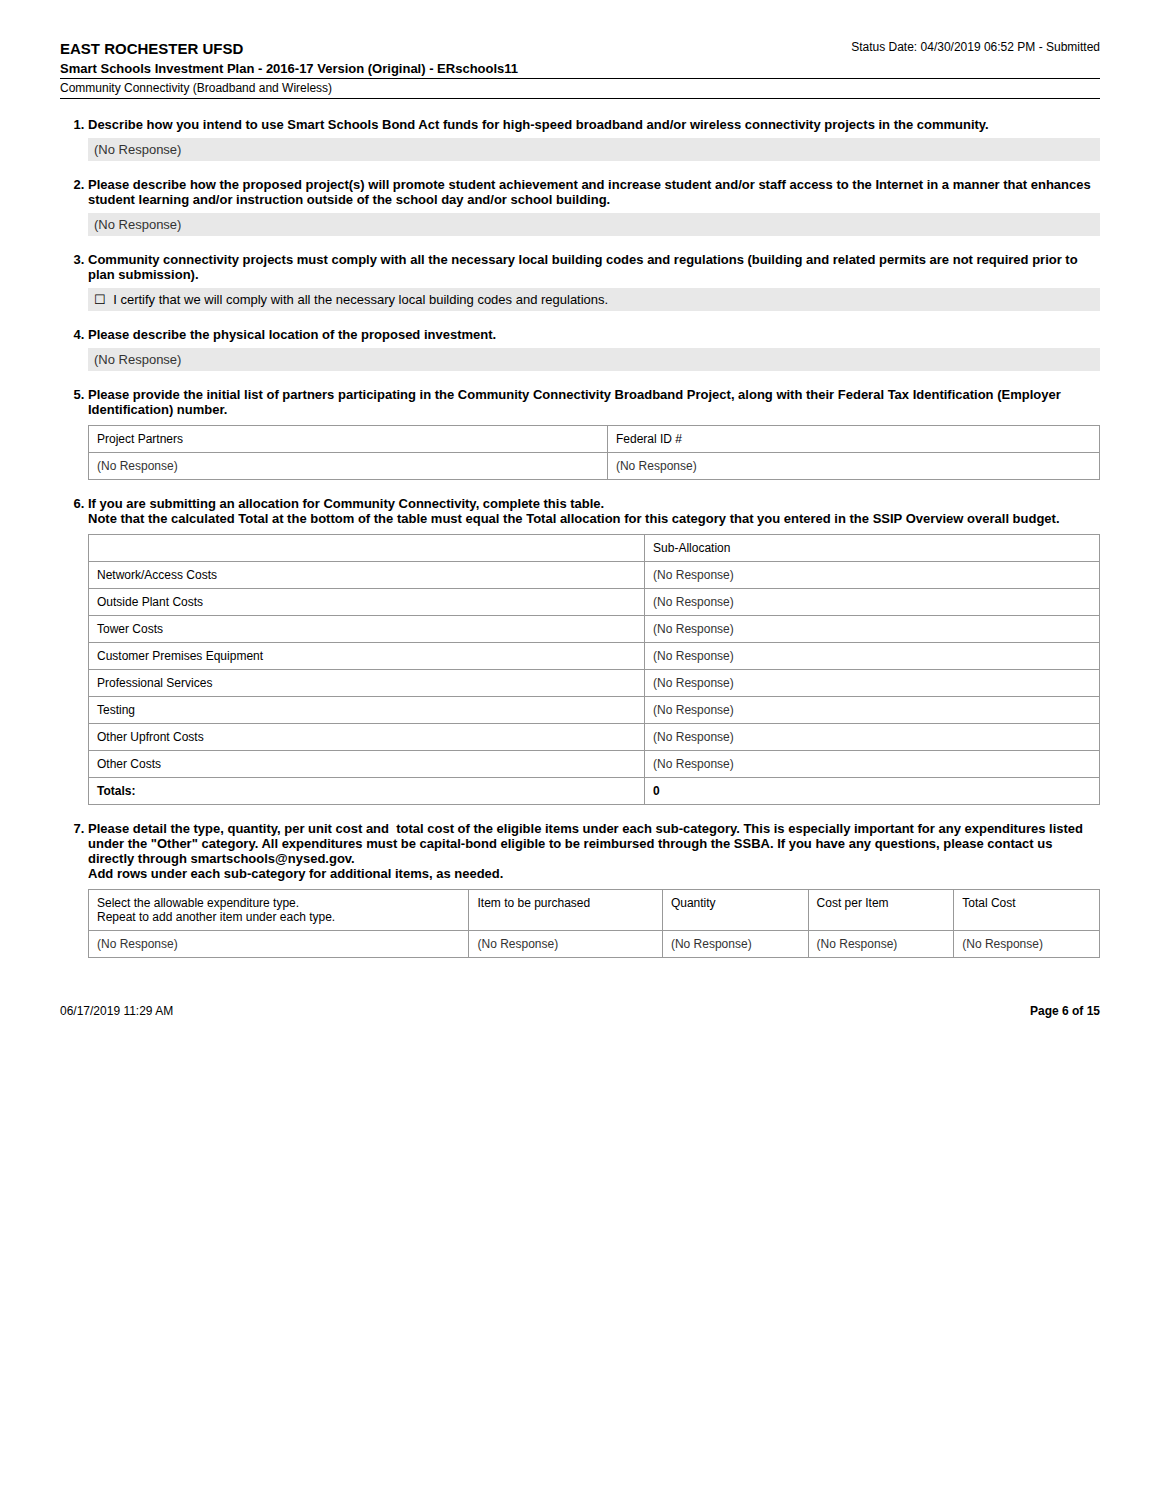EAST ROCHESTER UFSD
Status Date: 04/30/2019 06:52 PM - Submitted
Smart Schools Investment Plan - 2016-17 Version (Original) - ERschools11
Community Connectivity (Broadband and Wireless)
Describe how you intend to use Smart Schools Bond Act funds for high-speed broadband and/or wireless connectivity projects in the community.
(No Response)
Please describe how the proposed project(s) will promote student achievement and increase student and/or staff access to the Internet in a manner that enhances student learning and/or instruction outside of the school day and/or school building.
(No Response)
Community connectivity projects must comply with all the necessary local building codes and regulations (building and related permits are not required prior to plan submission).
☐ I certify that we will comply with all the necessary local building codes and regulations.
Please describe the physical location of the proposed investment.
(No Response)
Please provide the initial list of partners participating in the Community Connectivity Broadband Project, along with their Federal Tax Identification (Employer Identification) number.
| Project Partners | Federal ID # |
| --- | --- |
| (No Response) | (No Response) |
If you are submitting an allocation for Community Connectivity, complete this table.
Note that the calculated Total at the bottom of the table must equal the Total allocation for this category that you entered in the SSIP Overview overall budget.
| | Sub-Allocation |
| Network/Access Costs | (No Response) |
| Outside Plant Costs | (No Response) |
| Tower Costs | (No Response) |
| Customer Premises Equipment | (No Response) |
| Professional Services | (No Response) |
| Testing | (No Response) |
| Other Upfront Costs | (No Response) |
| Other Costs | (No Response) |
| Totals: | 0 |
Please detail the type, quantity, per unit cost and total cost of the eligible items under each sub-category. This is especially important for any expenditures listed under the "Other" category. All expenditures must be capital-bond eligible to be reimbursed through the SSBA. If you have any questions, please contact us directly through smartschools@nysed.gov.
Add rows under each sub-category for additional items, as needed.
| Select the allowable expenditure type. Repeat to add another item under each type. | Item to be purchased | Quantity | Cost per Item | Total Cost |
| --- | --- | --- | --- | --- |
| (No Response) | (No Response) | (No Response) | (No Response) | (No Response) |
06/17/2019 11:29 AM
Page 6 of 15